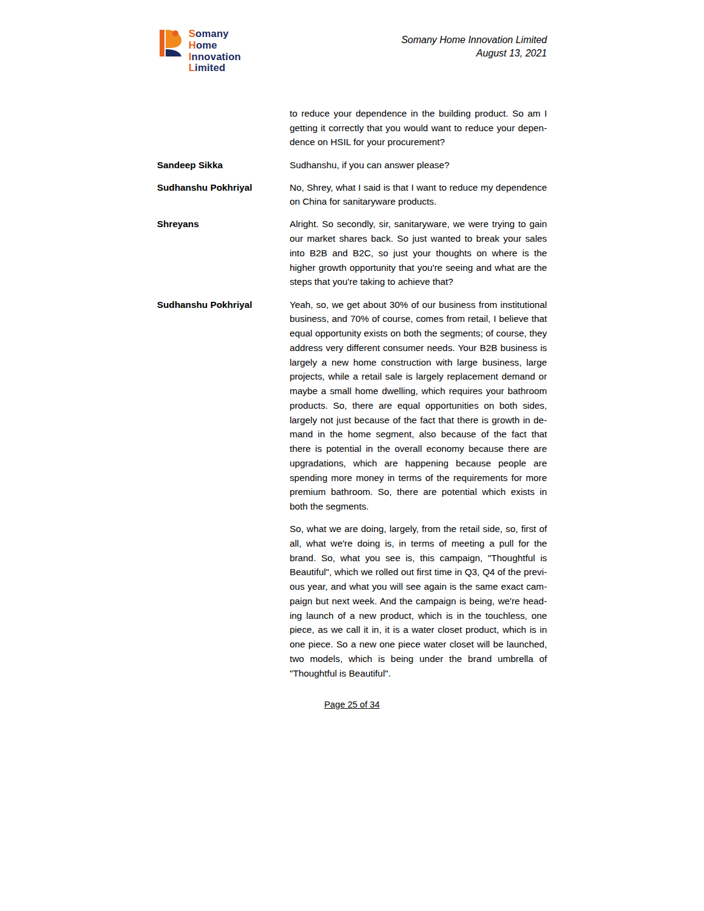Somany
Home
Innovation
Limited
Somany Home Innovation Limited
August 13, 2021
Shreyans
to reduce your dependence in the building product. So am I getting it correctly that you would want to reduce your dependence on HSIL for your procurement?
Sandeep Sikka
Sudhanshu, if you can answer please?
Sudhanshu Pokhriyal
No, Shrey, what I said is that I want to reduce my dependence on China for sanitaryware products.
Shreyans
Alright. So secondly, sir, sanitaryware, we were trying to gain our market shares back. So just wanted to break your sales into B2B and B2C, so just your thoughts on where is the higher growth opportunity that you're seeing and what are the steps that you're taking to achieve that?
Sudhanshu Pokhriyal
Yeah, so, we get about 30% of our business from institutional business, and 70% of course, comes from retail, I believe that equal opportunity exists on both the segments; of course, they address very different consumer needs. Your B2B business is largely a new home construction with large business, large projects, while a retail sale is largely replacement demand or maybe a small home dwelling, which requires your bathroom products. So, there are equal opportunities on both sides, largely not just because of the fact that there is growth in demand in the home segment, also because of the fact that there is potential in the overall economy because there are upgradations, which are happening because people are spending more money in terms of the requirements for more premium bathroom. So, there are potential which exists in both the segments.
So, what we are doing, largely, from the retail side, so, first of all, what we're doing is, in terms of meeting a pull for the brand. So, what you see is, this campaign, "Thoughtful is Beautiful", which we rolled out first time in Q3, Q4 of the previous year, and what you will see again is the same exact campaign but next week. And the campaign is being, we're heading launch of a new product, which is in the touchless, one piece, as we call it in, it is a water closet product, which is in one piece. So a new one piece water closet will be launched, two models, which is being under the brand umbrella of "Thoughtful is Beautiful".
Page 25 of 34